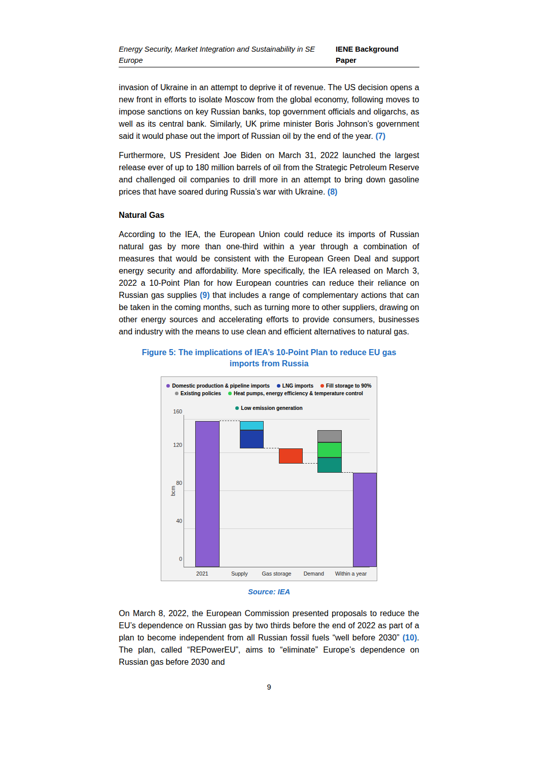Energy Security, Market Integration and Sustainability in SE Europe IENE Background Paper
invasion of Ukraine in an attempt to deprive it of revenue. The US decision opens a new front in efforts to isolate Moscow from the global economy, following moves to impose sanctions on key Russian banks, top government officials and oligarchs, as well as its central bank. Similarly, UK prime minister Boris Johnson’s government said it would phase out the import of Russian oil by the end of the year. (7)
Furthermore, US President Joe Biden on March 31, 2022 launched the largest release ever of up to 180 million barrels of oil from the Strategic Petroleum Reserve and challenged oil companies to drill more in an attempt to bring down gasoline prices that have soared during Russia’s war with Ukraine. (8)
Natural Gas
According to the IEA, the European Union could reduce its imports of Russian natural gas by more than one-third within a year through a combination of measures that would be consistent with the European Green Deal and support energy security and affordability. More specifically, the IEA released on March 3, 2022 a 10-Point Plan for how European countries can reduce their reliance on Russian gas supplies (9) that includes a range of complementary actions that can be taken in the coming months, such as turning more to other suppliers, drawing on other energy sources and accelerating efforts to provide consumers, businesses and industry with the means to use clean and efficient alternatives to natural gas.
Figure 5: The implications of IEA’s 10-Point Plan to reduce EU gas imports from Russia
Domestic production & pipeline imports LNG imports Fill storage to 90%
Existing policies Heat pumps, energy efficiency & temperature control Low emission generation
bcm
0
40
80
120
160
2021 Supply Gas storage Demand Within a year
Source: IEA
On March 8, 2022, the European Commission presented proposals to reduce the EU’s dependence on Russian gas by two thirds before the end of 2022 as part of a plan to become independent from all Russian fossil fuels “well before 2030” (10). The plan, called “REPowerEU”, aims to “eliminate” Europe’s dependence on Russian gas before 2030 and
9